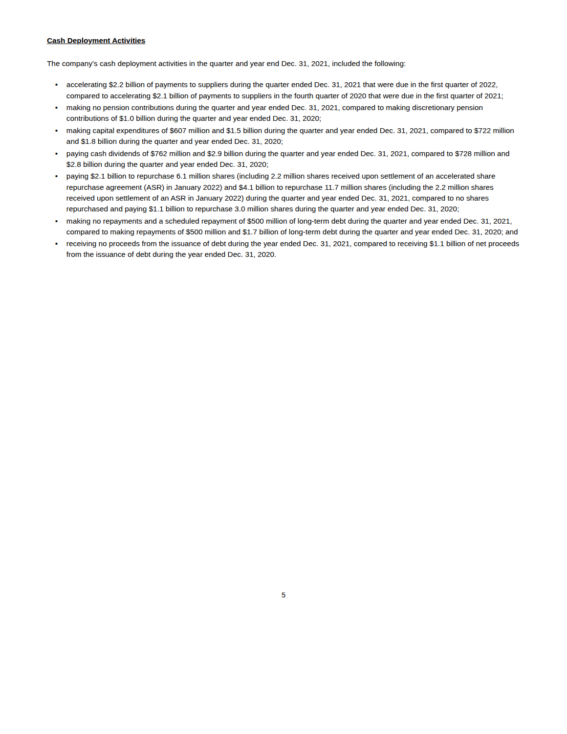Cash Deployment Activities
The company’s cash deployment activities in the quarter and year end Dec. 31, 2021, included the following:
accelerating $2.2 billion of payments to suppliers during the quarter ended Dec. 31, 2021 that were due in the first quarter of 2022, compared to accelerating $2.1 billion of payments to suppliers in the fourth quarter of 2020 that were due in the first quarter of 2021;
making no pension contributions during the quarter and year ended Dec. 31, 2021, compared to making discretionary pension contributions of $1.0 billion during the quarter and year ended Dec. 31, 2020;
making capital expenditures of $607 million and $1.5 billion during the quarter and year ended Dec. 31, 2021, compared to $722 million and $1.8 billion during the quarter and year ended Dec. 31, 2020;
paying cash dividends of $762 million and $2.9 billion during the quarter and year ended Dec. 31, 2021, compared to $728 million and $2.8 billion during the quarter and year ended Dec. 31, 2020;
paying $2.1 billion to repurchase 6.1 million shares (including 2.2 million shares received upon settlement of an accelerated share repurchase agreement (ASR) in January 2022) and $4.1 billion to repurchase 11.7 million shares (including the 2.2 million shares received upon settlement of an ASR in January 2022) during the quarter and year ended Dec. 31, 2021, compared to no shares repurchased and paying $1.1 billion to repurchase 3.0 million shares during the quarter and year ended Dec. 31, 2020;
making no repayments and a scheduled repayment of $500 million of long-term debt during the quarter and year ended Dec. 31, 2021, compared to making repayments of $500 million and $1.7 billion of long-term debt during the quarter and year ended Dec. 31, 2020; and
receiving no proceeds from the issuance of debt during the year ended Dec. 31, 2021, compared to receiving $1.1 billion of net proceeds from the issuance of debt during the year ended Dec. 31, 2020.
5